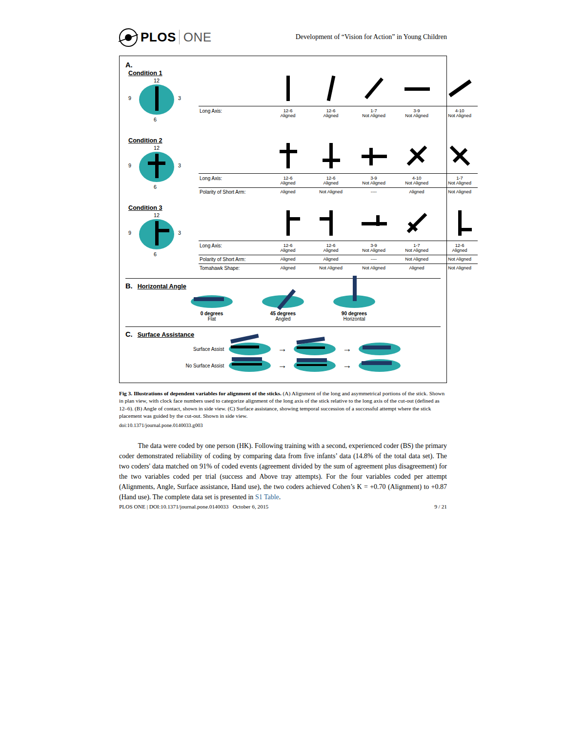PLOSONE
Development of “Vision for Action” in Young Children
A.
Condition 1
12
9
3
6
Long Axis:
12-6
Aligned
12-6
Aligned
1-7
Not Aligned
3-9
Not Aligned
4-10
Not Aligned
Condition 2
12
9
3
6
Long Axis:
12-6
Aligned
12-6
Aligned
3-9
Not Aligned
4-10
Not Aligned
1-7
Not Aligned
Polarity of Short Arm:
Aligned
Not Aligned
----
Aligned
Not Aligned
Condition 3
12
9
3
6
Long Axis:
12-6
Aligned
12-6
Aligned
3-9
Not Aligned
1-7
Not Aligned
12-6
Aligned
Polarity of Short Arm:
Aligned
Aligned
----
Not Aligned
Not Aligned
Tomahawk Shape:
Aligned
Not Aligned
Not Aligned
Aligned
Not Aligned
B.
Horizontal Angle
0 degrees
Flat
45 degrees
Angled
90 degrees
Horizontal
C.
Surface Assistance
Surface Assist
→
→
No Surface Assist
→
→
Fig 3. Illustrations of dependent variables for alignment of the sticks. (A) Alignment of the long and asymmetrical portions of the stick. Shown in plan view, with clock face numbers used to categorize alignment of the long axis of the stick relative to the long axis of the cut-out (defined as 12–6). (B) Angle of contact, shown in side view. (C) Surface assistance, showing temporal succession of a successful attempt where the stick placement was guided by the cut-out. Shown in side view.
doi:10.1371/journal.pone.0140033.g003
The data were coded by one person (HK). Following training with a second, experienced coder (BS) the primary coder demonstrated reliability of coding by comparing data from five infants’ data (14.8% of the total data set). The two coders' data matched on 91% of coded events (agreement divided by the sum of agreement plus disagreement) for the two variables coded per trial (success and Above tray attempts). For the four variables coded per attempt (Alignments, Angle, Surface assistance, Hand use), the two coders achieved Cohen’s K = +0.70 (Alignment) to +0.87 (Hand use). The complete data set is presented in S1 Table.
PLOS ONE | DOI:10.1371/journal.pone.0140033 October 6, 2015
9 / 21